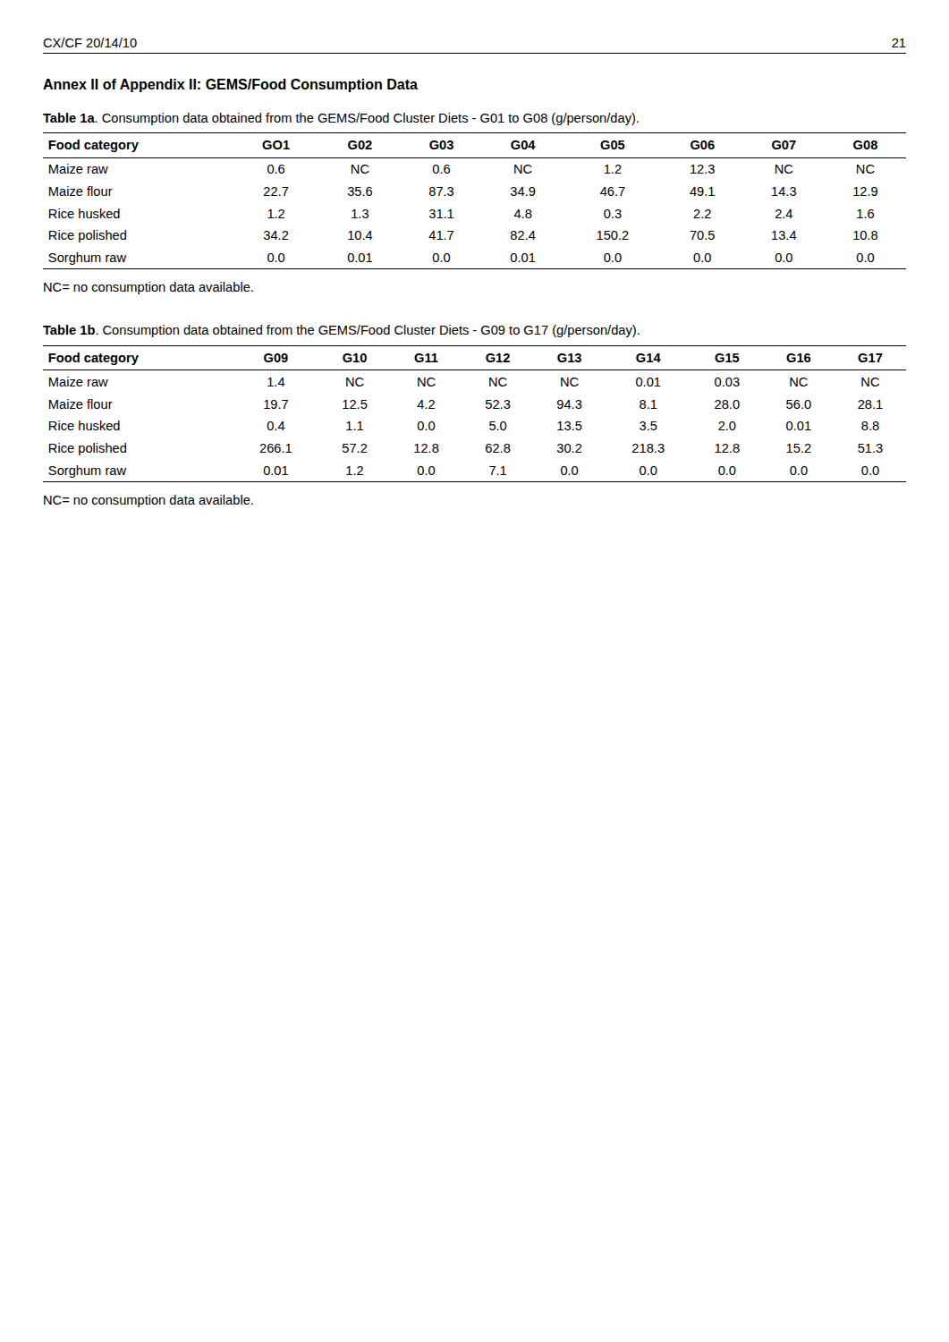CX/CF 20/14/10 21
Annex II of Appendix II: GEMS/Food Consumption Data
Table 1a. Consumption data obtained from the GEMS/Food Cluster Diets - G01 to G08 (g/person/day).
| Food category | GO1 | G02 | G03 | G04 | G05 | G06 | G07 | G08 |
| --- | --- | --- | --- | --- | --- | --- | --- | --- |
| Maize raw | 0.6 | NC | 0.6 | NC | 1.2 | 12.3 | NC | NC |
| Maize flour | 22.7 | 35.6 | 87.3 | 34.9 | 46.7 | 49.1 | 14.3 | 12.9 |
| Rice husked | 1.2 | 1.3 | 31.1 | 4.8 | 0.3 | 2.2 | 2.4 | 1.6 |
| Rice polished | 34.2 | 10.4 | 41.7 | 82.4 | 150.2 | 70.5 | 13.4 | 10.8 |
| Sorghum raw | 0.0 | 0.01 | 0.0 | 0.01 | 0.0 | 0.0 | 0.0 | 0.0 |
NC= no consumption data available.
Table 1b. Consumption data obtained from the GEMS/Food Cluster Diets - G09 to G17 (g/person/day).
| Food category | G09 | G10 | G11 | G12 | G13 | G14 | G15 | G16 | G17 |
| --- | --- | --- | --- | --- | --- | --- | --- | --- | --- |
| Maize raw | 1.4 | NC | NC | NC | NC | 0.01 | 0.03 | NC | NC |
| Maize flour | 19.7 | 12.5 | 4.2 | 52.3 | 94.3 | 8.1 | 28.0 | 56.0 | 28.1 |
| Rice husked | 0.4 | 1.1 | 0.0 | 5.0 | 13.5 | 3.5 | 2.0 | 0.01 | 8.8 |
| Rice polished | 266.1 | 57.2 | 12.8 | 62.8 | 30.2 | 218.3 | 12.8 | 15.2 | 51.3 |
| Sorghum raw | 0.01 | 1.2 | 0.0 | 7.1 | 0.0 | 0.0 | 0.0 | 0.0 | 0.0 |
NC= no consumption data available.